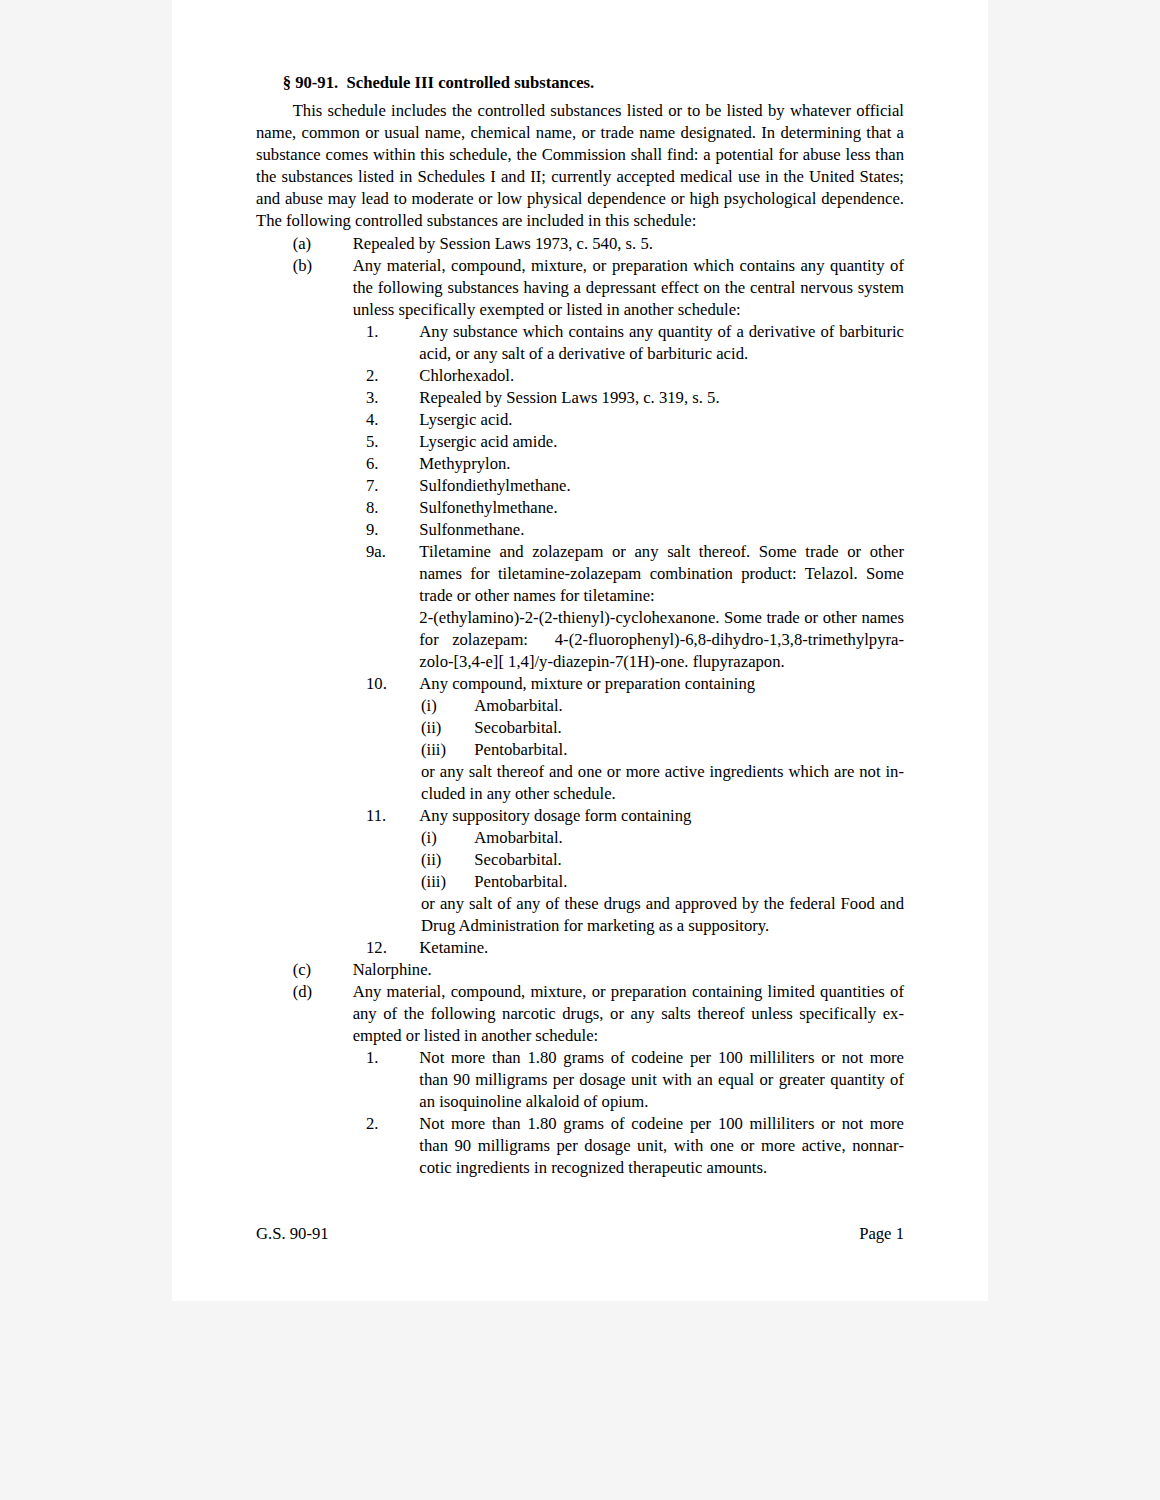§ 90-91. Schedule III controlled substances.
This schedule includes the controlled substances listed or to be listed by whatever official name, common or usual name, chemical name, or trade name designated. In determining that a substance comes within this schedule, the Commission shall find: a potential for abuse less than the substances listed in Schedules I and II; currently accepted medical use in the United States; and abuse may lead to moderate or low physical dependence or high psychological dependence. The following controlled substances are included in this schedule:
(a) Repealed by Session Laws 1973, c. 540, s. 5.
(b) Any material, compound, mixture, or preparation which contains any quantity of the following substances having a depressant effect on the central nervous system unless specifically exempted or listed in another schedule:
1. Any substance which contains any quantity of a derivative of barbituric acid, or any salt of a derivative of barbituric acid.
2. Chlorhexadol.
3. Repealed by Session Laws 1993, c. 319, s. 5.
4. Lysergic acid.
5. Lysergic acid amide.
6. Methyprylon.
7. Sulfondiethylmethane.
8. Sulfonethylmethane.
9. Sulfonmethane.
9a. Tiletamine and zolazepam or any salt thereof. Some trade or other names for tiletamine-zolazepam combination product: Telazol. Some trade or other names for tiletamine:
2-(ethylamino)-2-(2-thienyl)-cyclohexanone. Some trade or other names for zolazepam: 4-(2-fluorophenyl)-6,8-dihydro-1,3,8-trimethylpyrazolo-[3,4-e][ 1,4]/y-diazepin-7(1H)-one. flupyrazapon.
10. Any compound, mixture or preparation containing
(i) Amobarbital.
(ii) Secobarbital.
(iii) Pentobarbital.
or any salt thereof and one or more active ingredients which are not included in any other schedule.
11. Any suppository dosage form containing
(i) Amobarbital.
(ii) Secobarbital.
(iii) Pentobarbital.
or any salt of any of these drugs and approved by the federal Food and Drug Administration for marketing as a suppository.
12. Ketamine.
(c) Nalorphine.
(d) Any material, compound, mixture, or preparation containing limited quantities of any of the following narcotic drugs, or any salts thereof unless specifically exempted or listed in another schedule:
1. Not more than 1.80 grams of codeine per 100 milliliters or not more than 90 milligrams per dosage unit with an equal or greater quantity of an isoquinoline alkaloid of opium.
2. Not more than 1.80 grams of codeine per 100 milliliters or not more than 90 milligrams per dosage unit, with one or more active, nonnarcotic ingredients in recognized therapeutic amounts.
G.S. 90-91 Page 1